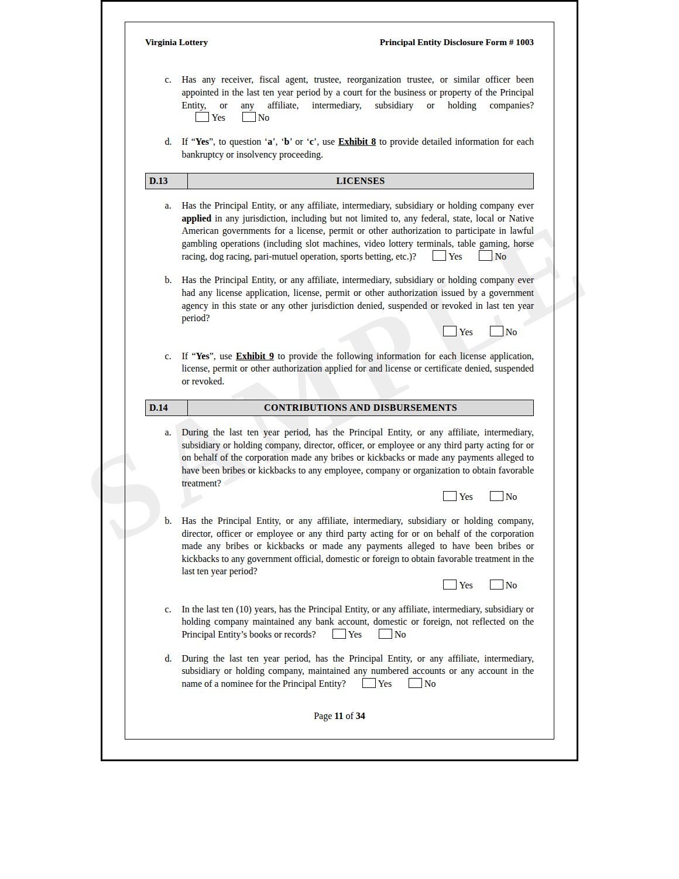SAMPLE
Virginia Lottery
Principal Entity Disclosure Form # 1003
c. Has any receiver, fiscal agent, trustee, reorganization trustee, or similar officer been appointed in the last ten year period by a court for the business or property of the Principal Entity, or any affiliate, intermediary, subsidiary or holding companies? Yes No
d. If “Yes”, to question ‘a’, ‘b’ or ‘c’, use Exhibit 8 to provide detailed information for each bankruptcy or insolvency proceeding.
D.13
LICENSES
a. Has the Principal Entity, or any affiliate, intermediary, subsidiary or holding company ever applied in any jurisdiction, including but not limited to, any federal, state, local or Native American governments for a license, permit or other authorization to participate in lawful gambling operations (including slot machines, video lottery terminals, table gaming, horse racing, dog racing, pari-mutuel operation, sports betting, etc.)? Yes No
b. Has the Principal Entity, or any affiliate, intermediary, subsidiary or holding company ever had any license application, license, permit or other authorization issued by a government agency in this state or any other jurisdiction denied, suspended or revoked in last ten year period?
Yes No
c. If “Yes”, use Exhibit 9 to provide the following information for each license application, license, permit or other authorization applied for and license or certificate denied, suspended or revoked.
D.14
CONTRIBUTIONS AND DISBURSEMENTS
a. During the last ten year period, has the Principal Entity, or any affiliate, intermediary, subsidiary or holding company, director, officer, or employee or any third party acting for or on behalf of the corporation made any bribes or kickbacks or made any payments alleged to have been bribes or kickbacks to any employee, company or organization to obtain favorable treatment?
Yes No
b. Has the Principal Entity, or any affiliate, intermediary, subsidiary or holding company, director, officer or employee or any third party acting for or on behalf of the corporation made any bribes or kickbacks or made any payments alleged to have been bribes or kickbacks to any government official, domestic or foreign to obtain favorable treatment in the last ten year period?
Yes No
c. In the last ten (10) years, has the Principal Entity, or any affiliate, intermediary, subsidiary or holding company maintained any bank account, domestic or foreign, not reflected on the Principal Entity’s books or records? Yes No
d. During the last ten year period, has the Principal Entity, or any affiliate, intermediary, subsidiary or holding company, maintained any numbered accounts or any account in the name of a nominee for the Principal Entity? Yes No
Page 11 of 34